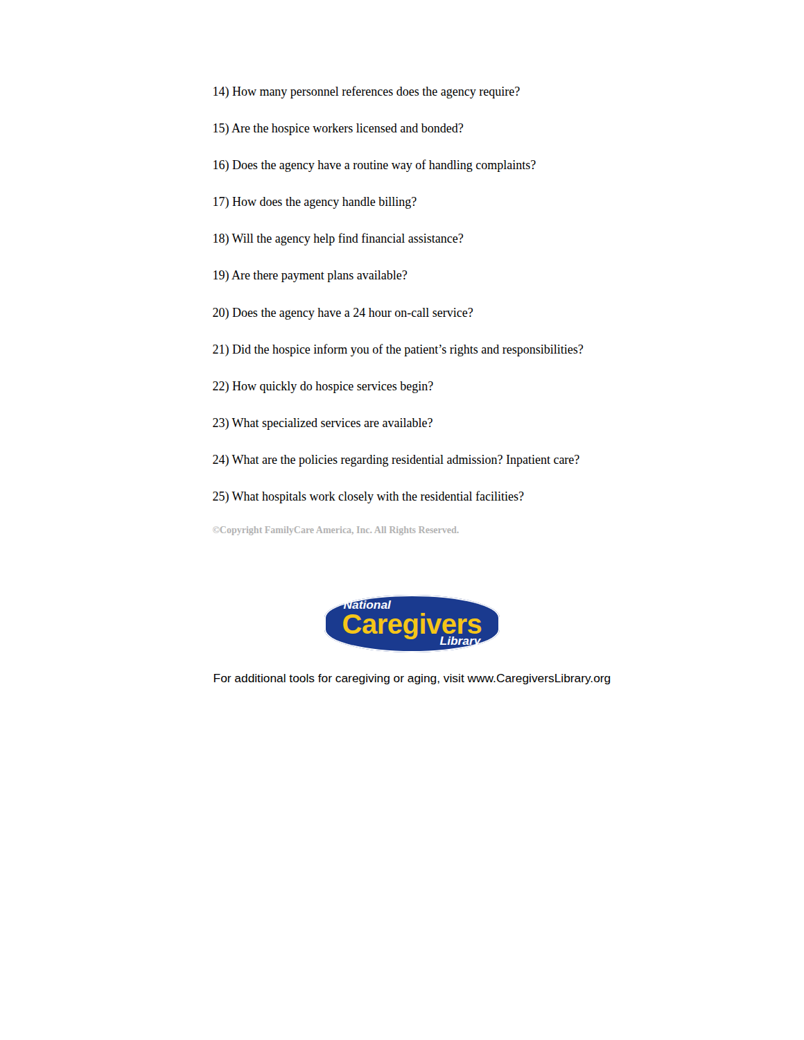14) How many personnel references does the agency require?
15) Are the hospice workers licensed and bonded?
16) Does the agency have a routine way of handling complaints?
17) How does the agency handle billing?
18) Will the agency help find financial assistance?
19) Are there payment plans available?
20) Does the agency have a 24 hour on-call service?
21) Did the hospice inform you of the patient’s rights and responsibilities?
22) How quickly do hospice services begin?
23) What specialized services are available?
24) What are the policies regarding residential admission? Inpatient care?
25) What hospitals work closely with the residential facilities?
©Copyright FamilyCare America, Inc. All Rights Reserved.
National Caregivers Library
For additional tools for caregiving or aging, visit www.CaregiversLibrary.org